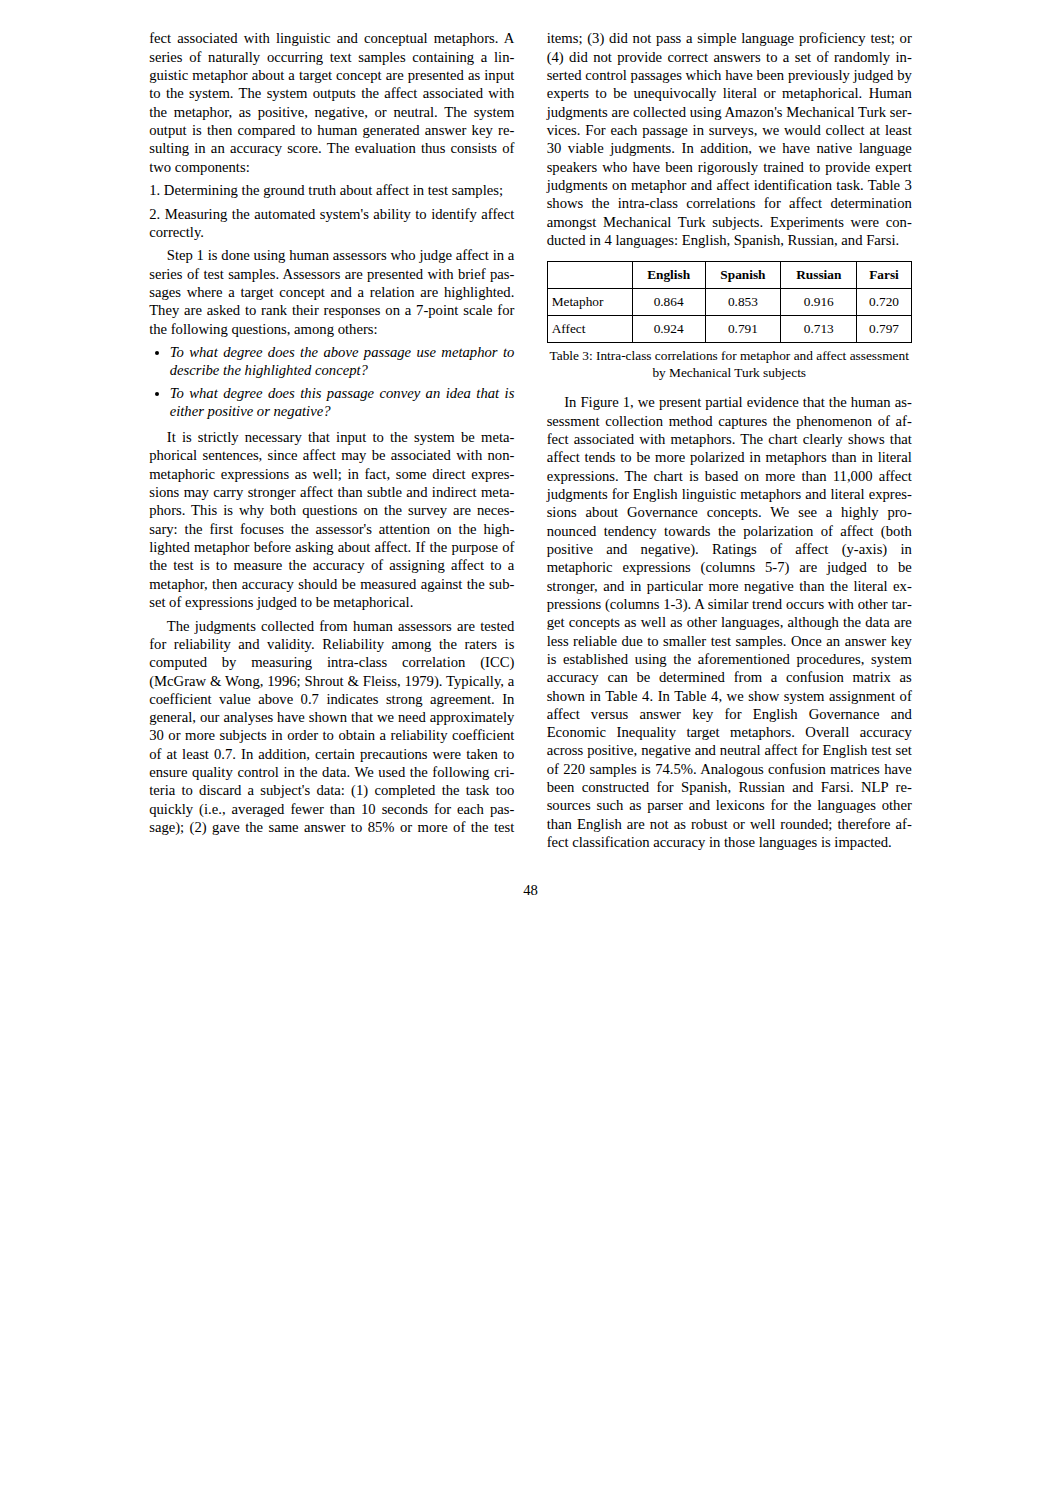fect associated with linguistic and conceptual metaphors. A series of naturally occurring text samples containing a linguistic metaphor about a target concept are presented as input to the system. The system outputs the affect associated with the metaphor, as positive, negative, or neutral. The system output is then compared to human generated answer key resulting in an accuracy score. The evaluation thus consists of two components:
1. Determining the ground truth about affect in test samples;
2. Measuring the automated system's ability to identify affect correctly.
Step 1 is done using human assessors who judge affect in a series of test samples. Assessors are presented with brief passages where a target concept and a relation are highlighted. They are asked to rank their responses on a 7-point scale for the following questions, among others:
To what degree does the above passage use metaphor to describe the highlighted concept?
To what degree does this passage convey an idea that is either positive or negative?
It is strictly necessary that input to the system be metaphorical sentences, since affect may be associated with non-metaphoric expressions as well; in fact, some direct expressions may carry stronger affect than subtle and indirect metaphors. This is why both questions on the survey are necessary: the first focuses the assessor's attention on the highlighted metaphor before asking about affect. If the purpose of the test is to measure the accuracy of assigning affect to a metaphor, then accuracy should be measured against the subset of expressions judged to be metaphorical.
The judgments collected from human assessors are tested for reliability and validity. Reliability among the raters is computed by measuring intra-class correlation (ICC) (McGraw & Wong, 1996; Shrout & Fleiss, 1979). Typically, a coefficient value above 0.7 indicates strong agreement. In general, our analyses have shown that we need approximately 30 or more subjects in order to obtain a reliability coefficient of at least 0.7. In addition, certain precautions were taken to ensure quality control in the data. We used the following criteria to discard a subject's data: (1) completed the task too quickly (i.e., averaged fewer than 10 seconds for each passage); (2) gave the same answer to 85% or more of the test items; (3) did not pass a simple language proficiency test; or (4) did not provide correct answers to a set of randomly inserted control passages which have been previously judged by experts to be unequivocally literal or metaphorical. Human judgments are collected using Amazon's Mechanical Turk services. For each passage in surveys, we would collect at least 30 viable judgments. In addition, we have native language speakers who have been rigorously trained to provide expert judgments on metaphor and affect identification task. Table 3 shows the intra-class correlations for affect determination amongst Mechanical Turk subjects. Experiments were conducted in 4 languages: English, Spanish, Russian, and Farsi.
| | English | Spanish | Russian | Farsi |
| --- | --- | --- | --- | --- |
| Metaphor | 0.864 | 0.853 | 0.916 | 0.720 |
| Affect | 0.924 | 0.791 | 0.713 | 0.797 |
Table 3: Intra-class correlations for metaphor and affect assessment by Mechanical Turk subjects
In Figure 1, we present partial evidence that the human assessment collection method captures the phenomenon of affect associated with metaphors. The chart clearly shows that affect tends to be more polarized in metaphors than in literal expressions. The chart is based on more than 11,000 affect judgments for English linguistic metaphors and literal expressions about Governance concepts. We see a highly pronounced tendency towards the polarization of affect (both positive and negative). Ratings of affect (y-axis) in metaphoric expressions (columns 5-7) are judged to be stronger, and in particular more negative than the literal expressions (columns 1-3). A similar trend occurs with other target concepts as well as other languages, although the data are less reliable due to smaller test samples. Once an answer key is established using the aforementioned procedures, system accuracy can be determined from a confusion matrix as shown in Table 4. In Table 4, we show system assignment of affect versus answer key for English Governance and Economic Inequality target metaphors. Overall accuracy across positive, negative and neutral affect for English test set of 220 samples is 74.5%. Analogous confusion matrices have been constructed for Spanish, Russian and Farsi. NLP resources such as parser and lexicons for the languages other than English are not as robust or well rounded; therefore affect classification accuracy in those languages is impacted.
48